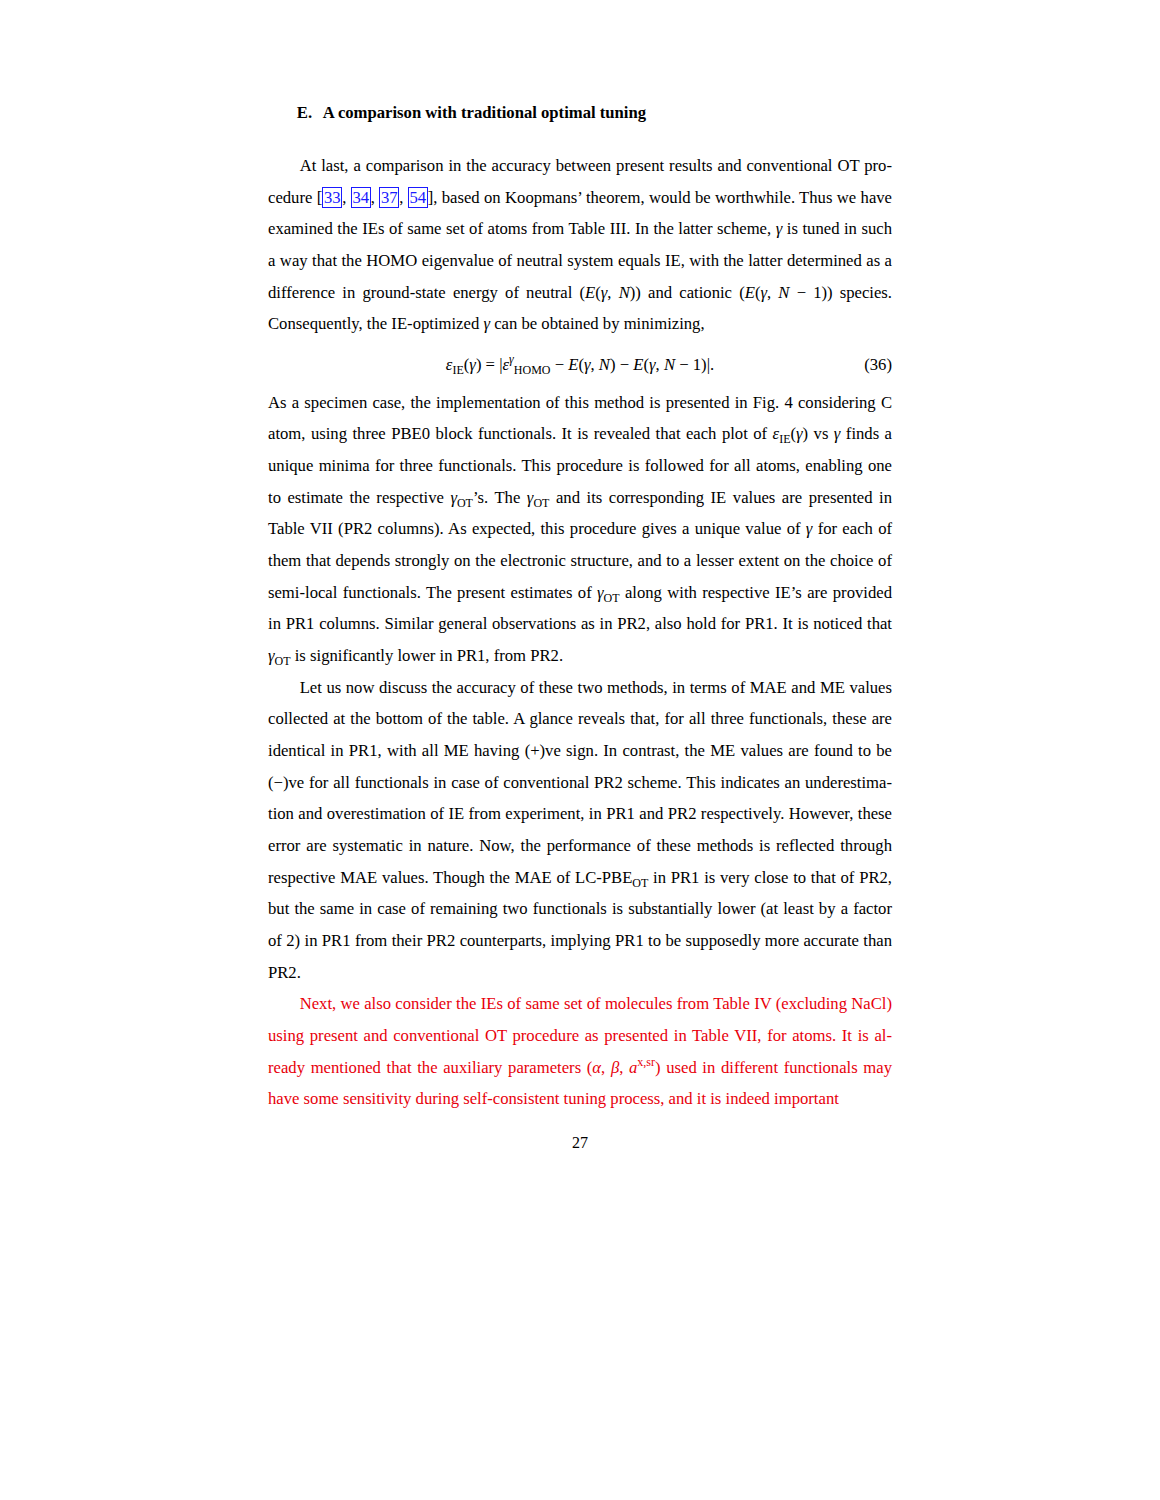E. A comparison with traditional optimal tuning
At last, a comparison in the accuracy between present results and conventional OT procedure [33, 34, 37, 54], based on Koopmans’ theorem, would be worthwhile. Thus we have examined the IEs of same set of atoms from Table III. In the latter scheme, γ is tuned in such a way that the HOMO eigenvalue of neutral system equals IE, with the latter determined as a difference in ground-state energy of neutral (E(γ, N)) and cationic (E(γ, N − 1)) species. Consequently, the IE-optimized γ can be obtained by minimizing,
εIE(γ) = |εγHOMO − E(γ, N) − E(γ, N − 1)|. (36)
As a specimen case, the implementation of this method is presented in Fig. 4 considering C atom, using three PBE0 block functionals. It is revealed that each plot of εIE(γ) vs γ finds a unique minima for three functionals. This procedure is followed for all atoms, enabling one to estimate the respective γOT’s. The γOT and its corresponding IE values are presented in Table VII (PR2 columns). As expected, this procedure gives a unique value of γ for each of them that depends strongly on the electronic structure, and to a lesser extent on the choice of semi-local functionals. The present estimates of γOT along with respective IE’s are provided in PR1 columns. Similar general observations as in PR2, also hold for PR1. It is noticed that γOT is significantly lower in PR1, from PR2.
Let us now discuss the accuracy of these two methods, in terms of MAE and ME values collected at the bottom of the table. A glance reveals that, for all three functionals, these are identical in PR1, with all ME having (+)ve sign. In contrast, the ME values are found to be (−)ve for all functionals in case of conventional PR2 scheme. This indicates an underestimation and overestimation of IE from experiment, in PR1 and PR2 respectively. However, these error are systematic in nature. Now, the performance of these methods is reflected through respective MAE values. Though the MAE of LC-PBEOT in PR1 is very close to that of PR2, but the same in case of remaining two functionals is substantially lower (at least by a factor of 2) in PR1 from their PR2 counterparts, implying PR1 to be supposedly more accurate than PR2.
Next, we also consider the IEs of same set of molecules from Table IV (excluding NaCl) using present and conventional OT procedure as presented in Table VII, for atoms. It is already mentioned that the auxiliary parameters (α, β, ax,sr) used in different functionals may have some sensitivity during self-consistent tuning process, and it is indeed important
27